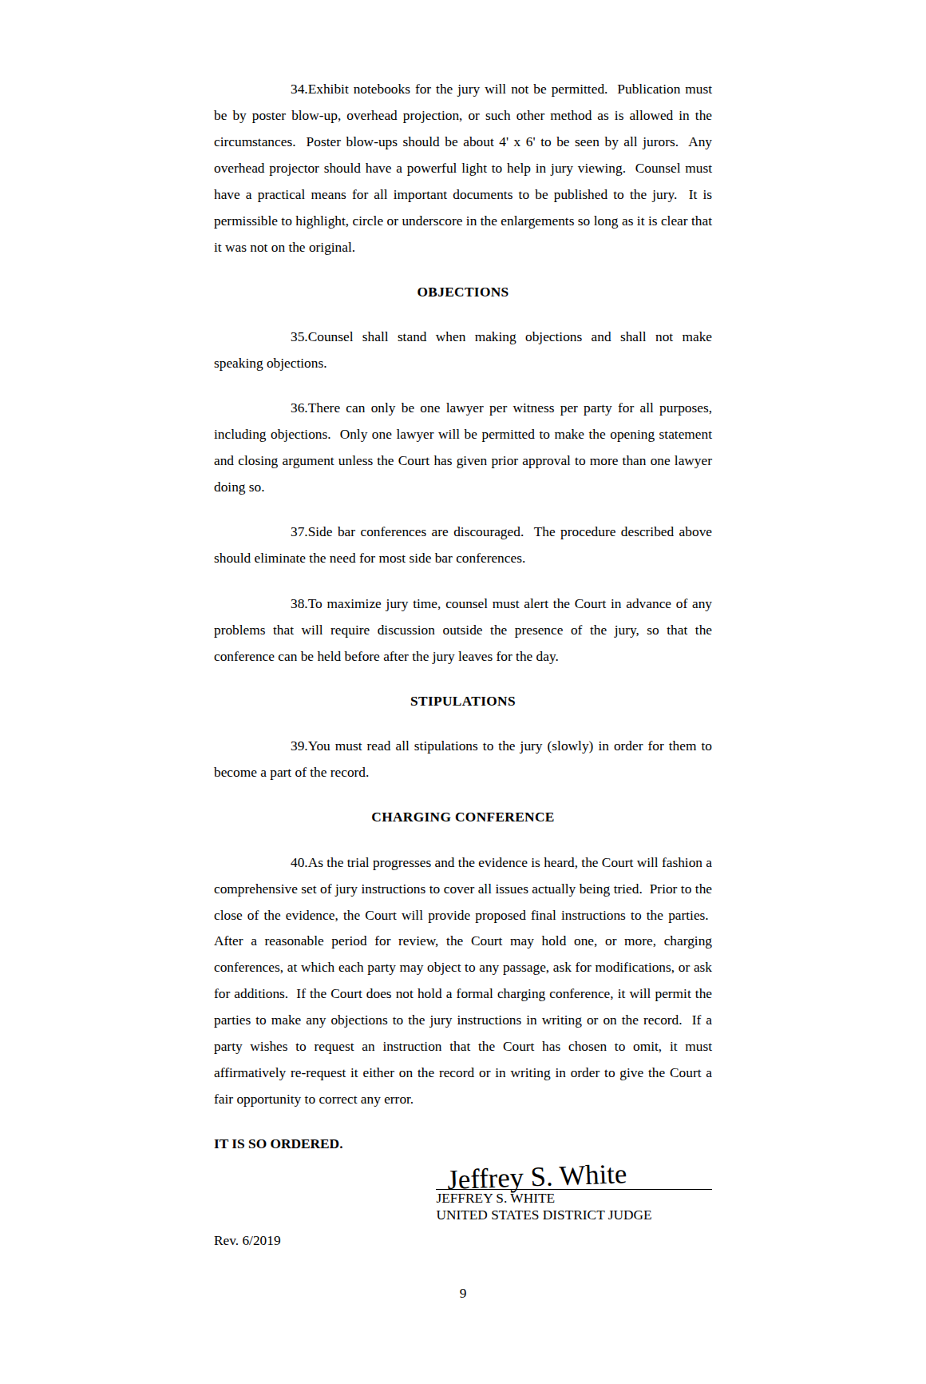34. Exhibit notebooks for the jury will not be permitted. Publication must be by poster blow-up, overhead projection, or such other method as is allowed in the circumstances. Poster blow-ups should be about 4' x 6' to be seen by all jurors. Any overhead projector should have a powerful light to help in jury viewing. Counsel must have a practical means for all important documents to be published to the jury. It is permissible to highlight, circle or underscore in the enlargements so long as it is clear that it was not on the original.
Objections
35. Counsel shall stand when making objections and shall not make speaking objections.
36. There can only be one lawyer per witness per party for all purposes, including objections. Only one lawyer will be permitted to make the opening statement and closing argument unless the Court has given prior approval to more than one lawyer doing so.
37. Side bar conferences are discouraged. The procedure described above should eliminate the need for most side bar conferences.
38. To maximize jury time, counsel must alert the Court in advance of any problems that will require discussion outside the presence of the jury, so that the conference can be held before after the jury leaves for the day.
Stipulations
39. You must read all stipulations to the jury (slowly) in order for them to become a part of the record.
Charging Conference
40. As the trial progresses and the evidence is heard, the Court will fashion a comprehensive set of jury instructions to cover all issues actually being tried. Prior to the close of the evidence, the Court will provide proposed final instructions to the parties. After a reasonable period for review, the Court may hold one, or more, charging conferences, at which each party may object to any passage, ask for modifications, or ask for additions. If the Court does not hold a formal charging conference, it will permit the parties to make any objections to the jury instructions in writing or on the record. If a party wishes to request an instruction that the Court has chosen to omit, it must affirmatively re-request it either on the record or in writing in order to give the Court a fair opportunity to correct any error.
IT IS SO ORDERED.
Jeffrey S. White
JEFFREY S. WHITE
UNITED STATES DISTRICT JUDGE
Rev. 6/2019
9